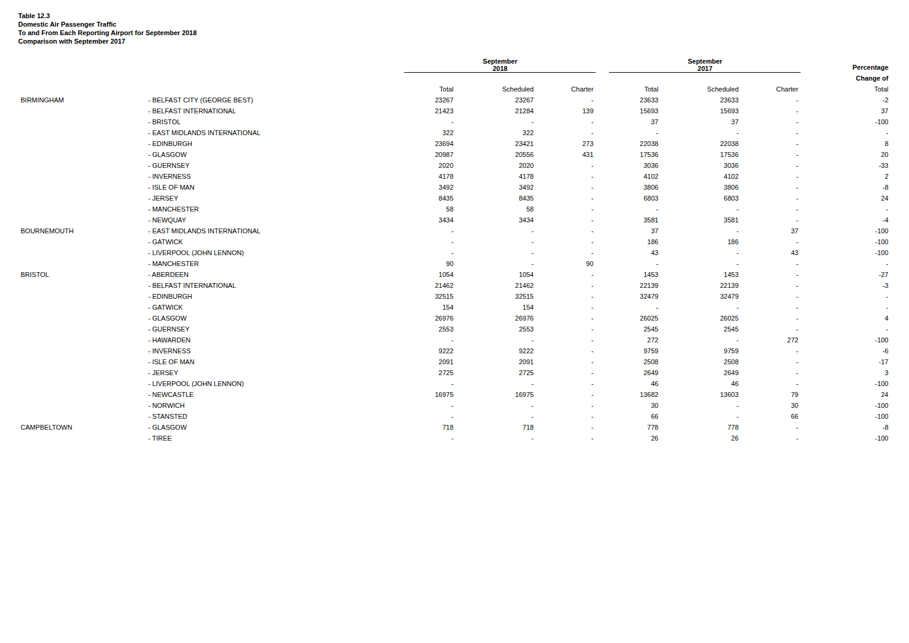Table 12.3
Domestic Air Passenger Traffic
To and From Each Reporting Airport for September 2018
Comparison with September 2017
| | | September 2018 | | September 2017 | Percentage |
| --- | --- | --- | --- | --- | --- |
| | | | | | Change of |
| | | Total | Scheduled | Charter | | Total | Scheduled | Charter | Total |
| BIRMINGHAM | - BELFAST CITY (GEORGE BEST) | 23267 | 23267 | - | | 23633 | 23633 | - | -2 |
| | - BELFAST INTERNATIONAL | 21423 | 21284 | 139 | | 15693 | 15693 | - | 37 |
| | - BRISTOL | - | - | - | | 37 | 37 | - | -100 |
| | - EAST MIDLANDS INTERNATIONAL | 322 | 322 | - | | - | - | - | - |
| | - EDINBURGH | 23694 | 23421 | 273 | | 22038 | 22038 | - | 8 |
| | - GLASGOW | 20987 | 20556 | 431 | | 17536 | 17536 | - | 20 |
| | - GUERNSEY | 2020 | 2020 | - | | 3036 | 3036 | - | -33 |
| | - INVERNESS | 4178 | 4178 | - | | 4102 | 4102 | - | 2 |
| | - ISLE OF MAN | 3492 | 3492 | - | | 3806 | 3806 | - | -8 |
| | - JERSEY | 8435 | 8435 | - | | 6803 | 6803 | - | 24 |
| | - MANCHESTER | 58 | 58 | - | | - | - | - | - |
| | - NEWQUAY | 3434 | 3434 | - | | 3581 | 3581 | - | -4 |
| BOURNEMOUTH | - EAST MIDLANDS INTERNATIONAL | - | - | - | | 37 | - | 37 | -100 |
| | - GATWICK | - | - | - | | 186 | 186 | - | -100 |
| | - LIVERPOOL (JOHN LENNON) | - | - | - | | 43 | - | 43 | -100 |
| | - MANCHESTER | 90 | - | 90 | | - | - | - | - |
| BRISTOL | - ABERDEEN | 1054 | 1054 | - | | 1453 | 1453 | - | -27 |
| | - BELFAST INTERNATIONAL | 21462 | 21462 | - | | 22139 | 22139 | - | -3 |
| | - EDINBURGH | 32515 | 32515 | - | | 32479 | 32479 | - | - |
| | - GATWICK | 154 | 154 | - | | - | - | - | - |
| | - GLASGOW | 26976 | 26976 | - | | 26025 | 26025 | - | 4 |
| | - GUERNSEY | 2553 | 2553 | - | | 2545 | 2545 | - | - |
| | - HAWARDEN | - | - | - | | 272 | - | 272 | -100 |
| | - INVERNESS | 9222 | 9222 | - | | 9759 | 9759 | - | -6 |
| | - ISLE OF MAN | 2091 | 2091 | - | | 2508 | 2508 | - | -17 |
| | - JERSEY | 2725 | 2725 | - | | 2649 | 2649 | - | 3 |
| | - LIVERPOOL (JOHN LENNON) | - | - | - | | 46 | 46 | - | -100 |
| | - NEWCASTLE | 16975 | 16975 | - | | 13682 | 13603 | 79 | 24 |
| | - NORWICH | - | - | - | | 30 | - | 30 | -100 |
| | - STANSTED | - | - | - | | 66 | - | 66 | -100 |
| CAMPBELTOWN | - GLASGOW | 718 | 718 | - | | 778 | 778 | - | -8 |
| | - TIREE | - | - | - | | 26 | 26 | - | -100 |